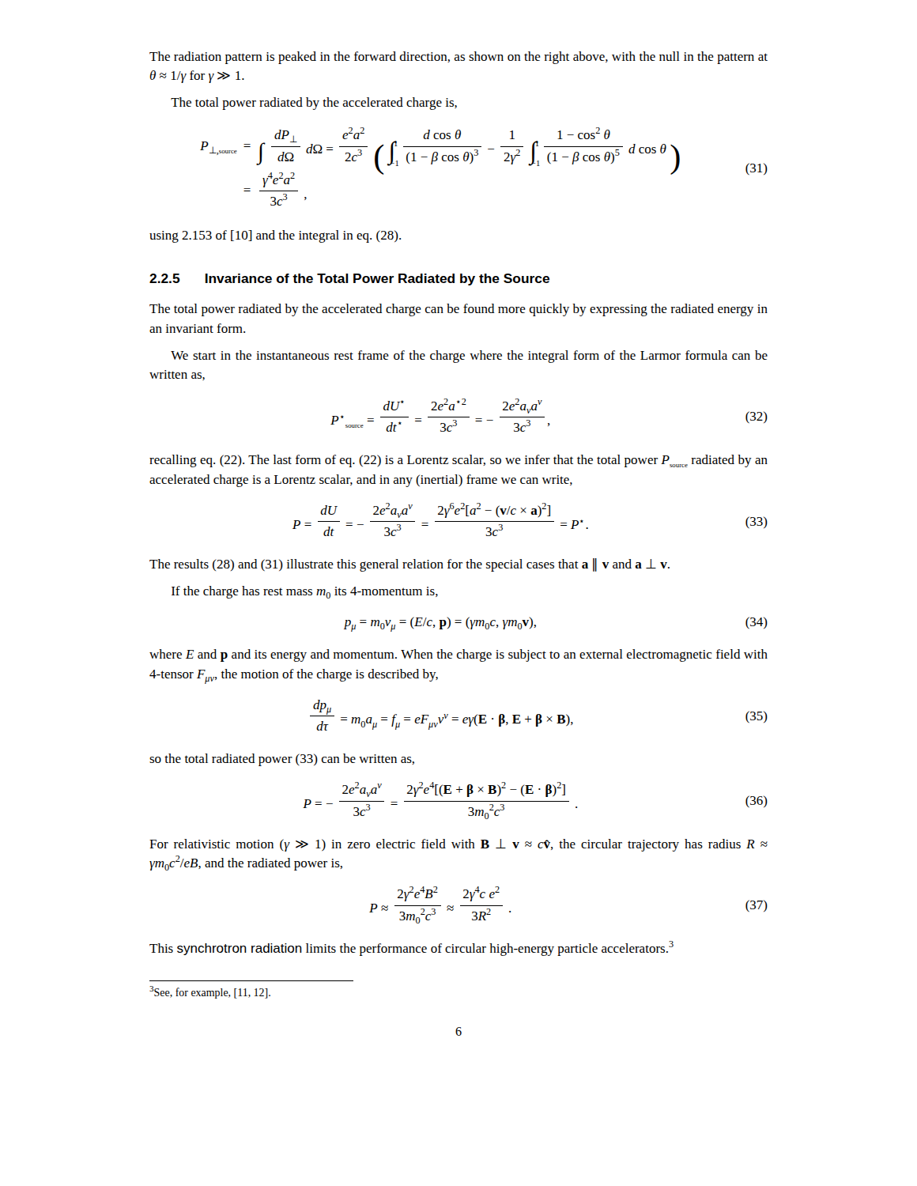The radiation pattern is peaked in the forward direction, as shown on the right above, with the null in the pattern at θ ≈ 1/γ for γ ≫ 1.
The total power radiated by the accelerated charge is,
| P ⊥, source | = | ∫ dP ⊥ d Ω d Ω = e 2 a 2 2 c 3 ( 1 ∫ −1 d cos θ (1 − β cos θ ) 3 − 1 2 γ 2 1 ∫ −1 1 − cos 2 θ (1 − β cos θ ) 5 d cos θ ) |
| | = | γ 4 e 2 a 2 3 c 3 , |
(31)
using 2.153 of [10] and the integral in eq. (28).
2.2.5 Invariance of the Total Power Radiated by the Source
The total power radiated by the accelerated charge can be found more quickly by expressing the radiated energy in an invariant form.
We start in the instantaneous rest frame of the charge where the integral form of the Larmor formula can be written as,
P⋆source = dU⋆dt⋆ = 2e2a⋆23c3 = − 2e2aνaν 3c3,
(32)
recalling eq. (22). The last form of eq. (22) is a Lorentz scalar, so we infer that the total power Psource radiated by an accelerated charge is a Lorentz scalar, and in any (inertial) frame we can write,
P = dU dt = − 2e2aνaν 3c3 = 2γ6e2[a2 − (v/c × a)2] 3c3 = P⋆.
(33)
The results (28) and (31) illustrate this general relation for the special cases that a ∥ v and a ⊥ v.
If the charge has rest mass m0 its 4-momentum is,
pμ = m0vμ = (E/c, p) = (γm0c, γm0v),
(34)
where E and p and its energy and momentum. When the charge is subject to an external electromagnetic field with 4-tensor Fμν, the motion of the charge is described by,
dpμ dτ = m0aμ = fμ = eFμνvν = eγ(E · β, E + β × B),
(35)
so the total radiated power (33) can be written as,
P = − 2e2aνaν 3c3 = 2γ2e4[(E + β × B)2 − (E · β)2] 3m02c3 .
(36)
For relativistic motion (γ ≫ 1) in zero electric field with B ⊥ v ≈ cv̂, the circular trajectory has radius R ≈ γm0c2/eB, and the radiated power is,
P ≈ 2γ2e4B23m02c3 ≈ 2γ4c e23R2 .
(37)
This synchrotron radiation limits the performance of circular high-energy particle accelerators.3
3See, for example, [11, 12].
6